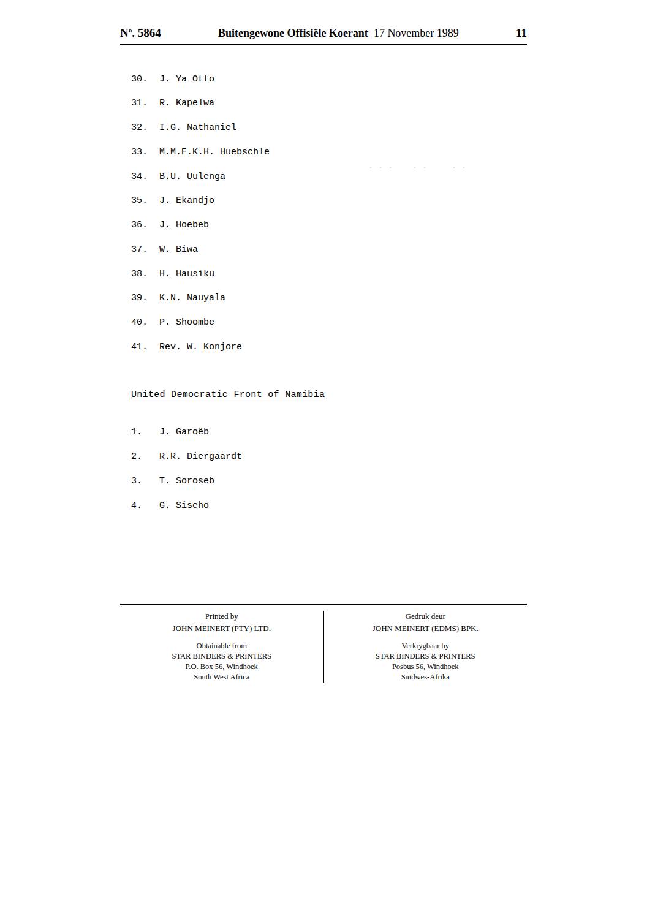No. 5864
Buitengewone Offisiële Koerant 17 November 1989
11
· · · · · · · ·
30. J. Ya Otto
31. R. Kapelwa
32. I.G. Nathaniel
33. M.M.E.K.H. Huebschle
34. B.U. Uulenga
35. J. Ekandjo
36. J. Hoebeb
37. W. Biwa
38. H. Hausiku
39. K.N. Nauyala
40. P. Shoombe
41. Rev. W. Konjore
United Democratic Front of Namibia
1. J. Garoëb
2. R.R. Diergaardt
3. T. Soroseb
4. G. Siseho
Printed by
JOHN MEINERT (PTY) LTD.
Obtainable from
STAR BINDERS & PRINTERS
P.O. Box 56, Windhoek
South West Africa
Gedruk deur
JOHN MEINERT (EDMS) BPK.
Verkrygbaar by
STAR BINDERS & PRINTERS
Posbus 56, Windhoek
Suidwes-Afrika